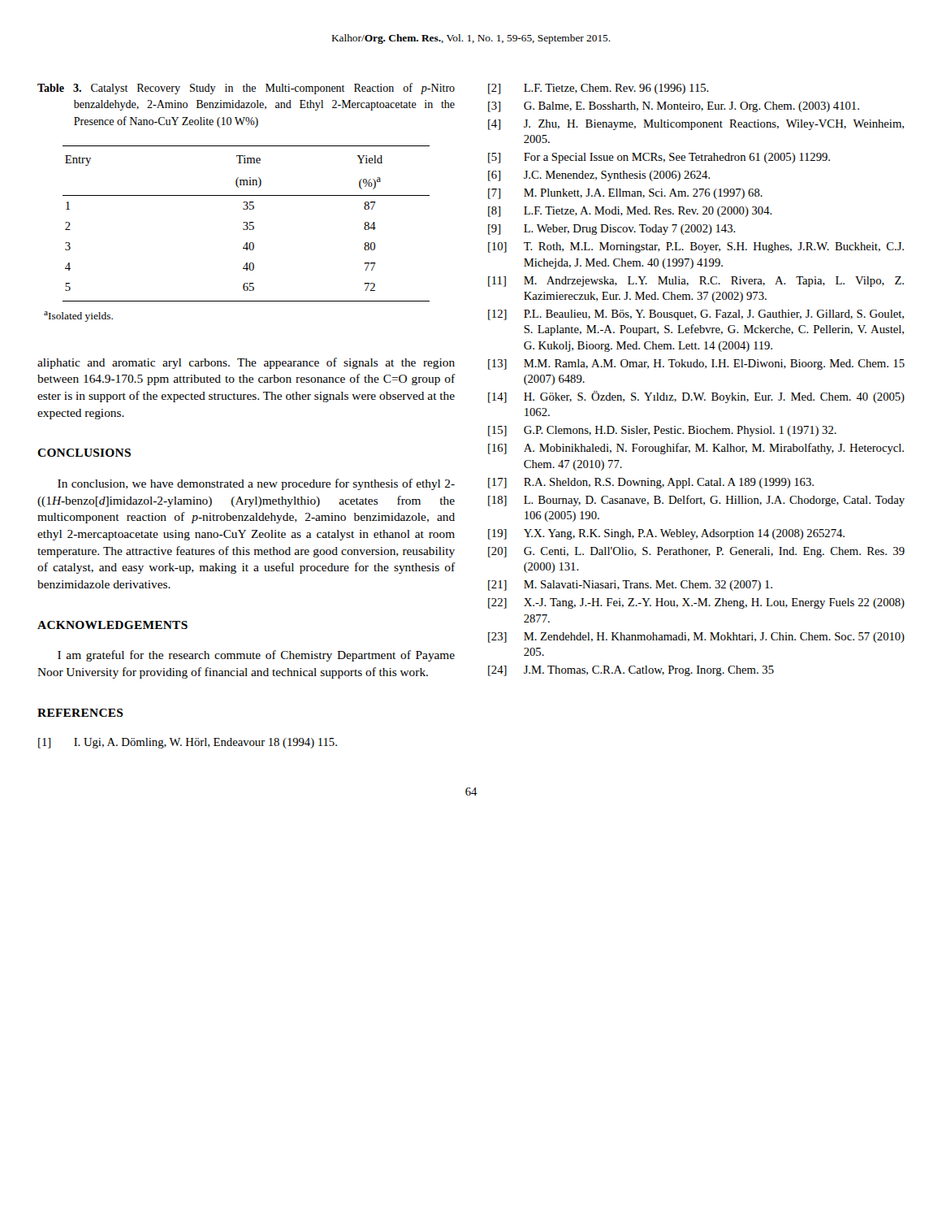Kalhor/Org. Chem. Res., Vol. 1, No. 1, 59-65, September 2015.
Table 3. Catalyst Recovery Study in the Multi-component Reaction of p-Nitro benzaldehyde, 2-Amino Benzimidazole, and Ethyl 2-Mercaptoacetate in the Presence of Nano-CuY Zeolite (10 W%)
| Entry | Time | Yield |
| --- | --- | --- |
| | (min) | (%) a |
| 1 | 35 | 87 |
| 2 | 35 | 84 |
| 3 | 40 | 80 |
| 4 | 40 | 77 |
| 5 | 65 | 72 |
aIsolated yields.
aliphatic and aromatic aryl carbons. The appearance of signals at the region between 164.9-170.5 ppm attributed to the carbon resonance of the C=O group of ester is in support of the expected structures. The other signals were observed at the expected regions.
CONCLUSIONS
In conclusion, we have demonstrated a new procedure for synthesis of ethyl 2-((1H-benzo[d]imidazol-2-ylamino) (Aryl)methylthio) acetates from the multicomponent reaction of p-nitrobenzaldehyde, 2-amino benzimidazole, and ethyl 2-mercaptoacetate using nano-CuY Zeolite as a catalyst in ethanol at room temperature. The attractive features of this method are good conversion, reusability of catalyst, and easy work-up, making it a useful procedure for the synthesis of benzimidazole derivatives.
ACKNOWLEDGEMENTS
I am grateful for the research commute of Chemistry Department of Payame Noor University for providing of financial and technical supports of this work.
REFERENCES
[1] I. Ugi, A. Dömling, W. Hörl, Endeavour 18 (1994) 115.
[2] L.F. Tietze, Chem. Rev. 96 (1996) 115.
[3] G. Balme, E. Bossharth, N. Monteiro, Eur. J. Org. Chem. (2003) 4101.
[4] J. Zhu, H. Bienayme, Multicomponent Reactions, Wiley-VCH, Weinheim, 2005.
[5] For a Special Issue on MCRs, See Tetrahedron 61 (2005) 11299.
[6] J.C. Menendez, Synthesis (2006) 2624.
[7] M. Plunkett, J.A. Ellman, Sci. Am. 276 (1997) 68.
[8] L.F. Tietze, A. Modi, Med. Res. Rev. 20 (2000) 304.
[9] L. Weber, Drug Discov. Today 7 (2002) 143.
[10] T. Roth, M.L. Morningstar, P.L. Boyer, S.H. Hughes, J.R.W. Buckheit, C.J. Michejda, J. Med. Chem. 40 (1997) 4199.
[11] M. Andrzejewska, L.Y. Mulia, R.C. Rivera, A. Tapia, L. Vilpo, Z. Kazimiereczuk, Eur. J. Med. Chem. 37 (2002) 973.
[12] P.L. Beaulieu, M. Bös, Y. Bousquet, G. Fazal, J. Gauthier, J. Gillard, S. Goulet, S. Laplante, M.-A. Poupart, S. Lefebvre, G. Mckerche, C. Pellerin, V. Austel, G. Kukolj, Bioorg. Med. Chem. Lett. 14 (2004) 119.
[13] M.M. Ramla, A.M. Omar, H. Tokudo, I.H. El-Diwoni, Bioorg. Med. Chem. 15 (2007) 6489.
[14] H. Göker, S. Özden, S. Yıldız, D.W. Boykin, Eur. J. Med. Chem. 40 (2005) 1062.
[15] G.P. Clemons, H.D. Sisler, Pestic. Biochem. Physiol. 1 (1971) 32.
[16] A. Mobinikhaledi, N. Foroughifar, M. Kalhor, M. Mirabolfathy, J. Heterocycl. Chem. 47 (2010) 77.
[17] R.A. Sheldon, R.S. Downing, Appl. Catal. A 189 (1999) 163.
[18] L. Bournay, D. Casanave, B. Delfort, G. Hillion, J.A. Chodorge, Catal. Today 106 (2005) 190.
[19] Y.X. Yang, R.K. Singh, P.A. Webley, Adsorption 14 (2008) 265274.
[20] G. Centi, L. Dall'Olio, S. Perathoner, P. Generali, Ind. Eng. Chem. Res. 39 (2000) 131.
[21] M. Salavati-Niasari, Trans. Met. Chem. 32 (2007) 1.
[22] X.-J. Tang, J.-H. Fei, Z.-Y. Hou, X.-M. Zheng, H. Lou, Energy Fuels 22 (2008) 2877.
[23] M. Zendehdel, H. Khanmohamadi, M. Mokhtari, J. Chin. Chem. Soc. 57 (2010) 205.
[24] J.M. Thomas, C.R.A. Catlow, Prog. Inorg. Chem. 35
64